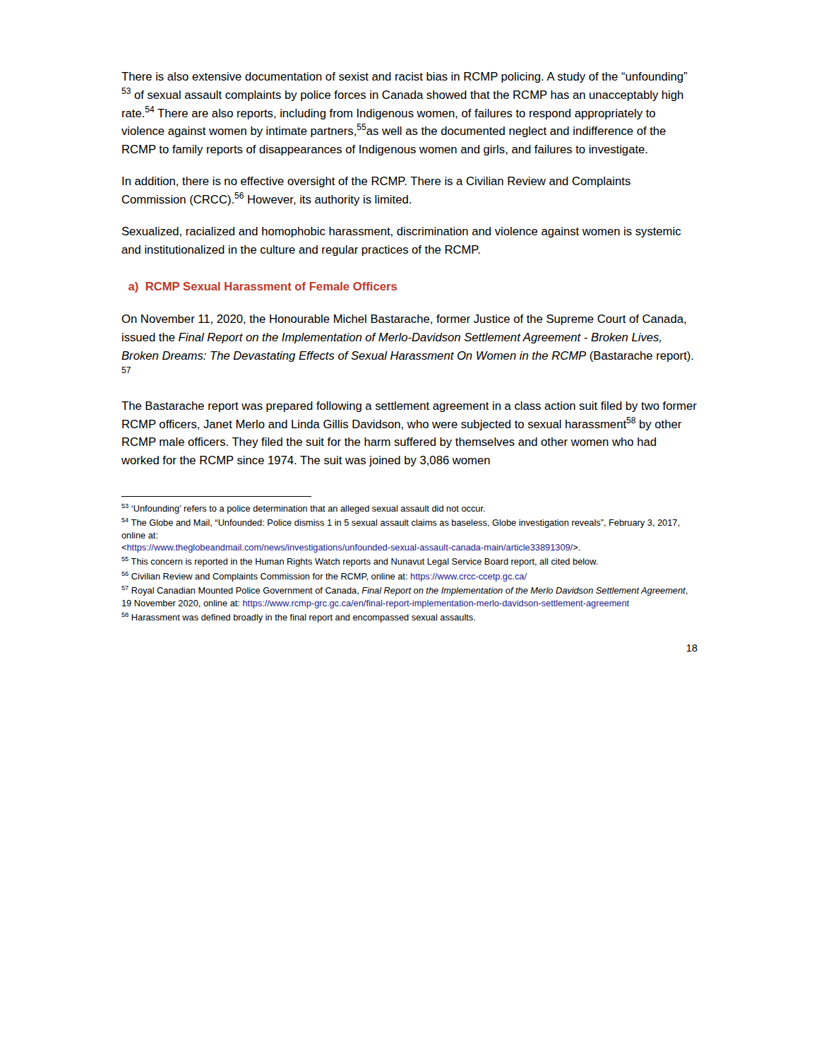There is also extensive documentation of sexist and racist bias in RCMP policing. A study of the “unfounding” 53 of sexual assault complaints by police forces in Canada showed that the RCMP has an unacceptably high rate.54 There are also reports, including from Indigenous women, of failures to respond appropriately to violence against women by intimate partners,55as well as the documented neglect and indifference of the RCMP to family reports of disappearances of Indigenous women and girls, and failures to investigate.
In addition, there is no effective oversight of the RCMP. There is a Civilian Review and Complaints Commission (CRCC).56 However, its authority is limited.
Sexualized, racialized and homophobic harassment, discrimination and violence against women is systemic and institutionalized in the culture and regular practices of the RCMP.
a) RCMP Sexual Harassment of Female Officers
On November 11, 2020, the Honourable Michel Bastarache, former Justice of the Supreme Court of Canada, issued the Final Report on the Implementation of Merlo-Davidson Settlement Agreement - Broken Lives, Broken Dreams: The Devastating Effects of Sexual Harassment On Women in the RCMP (Bastarache report). 57
The Bastarache report was prepared following a settlement agreement in a class action suit filed by two former RCMP officers, Janet Merlo and Linda Gillis Davidson, who were subjected to sexual harassment58 by other RCMP male officers. They filed the suit for the harm suffered by themselves and other women who had worked for the RCMP since 1974. The suit was joined by 3,086 women
53 ‘Unfounding’ refers to a police determination that an alleged sexual assault did not occur.
54 The Globe and Mail, “Unfounded: Police dismiss 1 in 5 sexual assault claims as baseless, Globe investigation reveals”, February 3, 2017, online at:
<https://www.theglobeandmail.com/news/investigations/unfounded-sexual-assault-canada-main/article33891309/>.
55 This concern is reported in the Human Rights Watch reports and Nunavut Legal Service Board report, all cited below.
56 Civilian Review and Complaints Commission for the RCMP, online at: https://www.crcc-ccetp.gc.ca/
57 Royal Canadian Mounted Police Government of Canada, Final Report on the Implementation of the Merlo Davidson Settlement Agreement, 19 November 2020, online at: https://www.rcmp-grc.gc.ca/en/final-report-implementation-merlo-davidson-settlement-agreement
58 Harassment was defined broadly in the final report and encompassed sexual assaults.
18